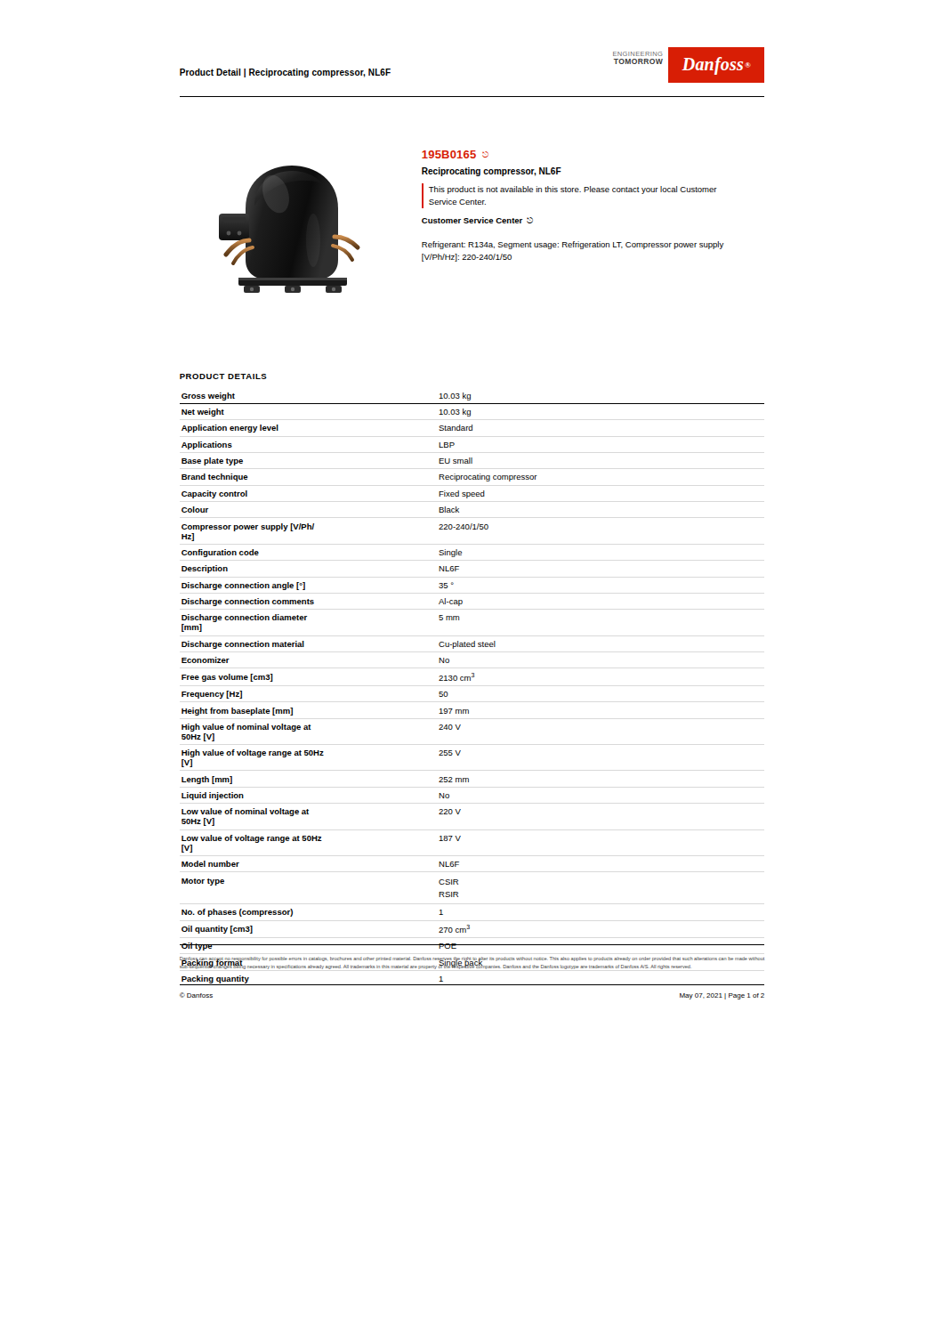Product Detail | Reciprocating compressor, NL6F
Engineering
Tomorrow
Danfoss®
195B0165 ⎋
Reciprocating compressor, NL6F
This product is not available in this store. Please contact your local Customer Service Center.
Customer Service Center ⎋
Refrigerant: R134a, Segment usage: Refrigeration LT, Compressor power supply [V/Ph/Hz]: 220-240/1/50
Product Details
| Gross weight | 10.03 kg |
| Net weight | 10.03 kg |
| Application energy level | Standard |
| Applications | LBP |
| Base plate type | EU small |
| Brand technique | Reciprocating compressor |
| Capacity control | Fixed speed |
| Colour | Black |
| Compressor power supply [V/Ph/ Hz] | 220-240/1/50 |
| Configuration code | Single |
| Description | NL6F |
| Discharge connection angle [°] | 35 ° |
| Discharge connection comments | Al-cap |
| Discharge connection diameter [mm] | 5 mm |
| Discharge connection material | Cu-plated steel |
| Economizer | No |
| Free gas volume [cm3] | 2130 cm 3 |
| Frequency [Hz] | 50 |
| Height from baseplate [mm] | 197 mm |
| High value of nominal voltage at 50Hz [V] | 240 V |
| High value of voltage range at 50Hz [V] | 255 V |
| Length [mm] | 252 mm |
| Liquid injection | No |
| Low value of nominal voltage at 50Hz [V] | 220 V |
| Low value of voltage range at 50Hz [V] | 187 V |
| Model number | NL6F |
| Motor type | CSIR RSIR |
| No. of phases (compressor) | 1 |
| Oil quantity [cm3] | 270 cm 3 |
| Oil type | POE |
| Packing format | Single pack |
| Packing quantity | 1 |
Danfoss can accept no responsibility for possible errors in catalogs, brochures and other printed material. Danfoss reserves the right to alter its products without notice. This also applies to products already on order provided that such alterations can be made without sub-sequential changes being necessary in specifications already agreed. All trademarks in this material are property of the respective companies. Danfoss and the Danfoss logotype are trademarks of Danfoss A/S. All rights reserved.
© Danfoss May 07, 2021 | Page 1 of 2